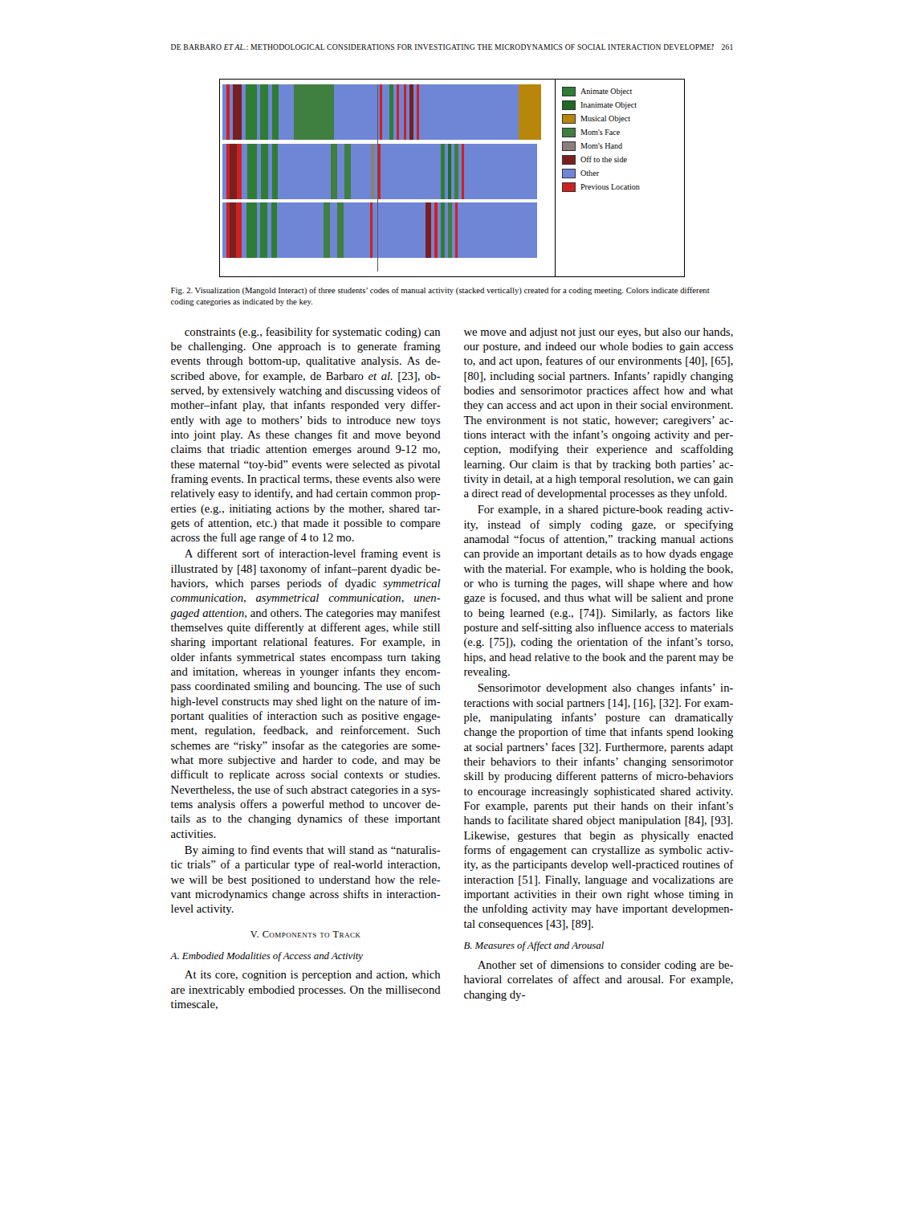DE BARBARO et al.: METHODOLOGICAL CONSIDERATIONS FOR INVESTIGATING THE MICRODYNAMICS OF SOCIAL INTERACTION DEVELOPMENT 261
Animate Object
Inanimate Object
Musical Object
Mom's Face
Mom's Hand
Off to the side
Other
Previous Location
Fig. 2. Visualization (Mangold Interact) of three students’ codes of manual activity (stacked vertically) created for a coding meeting. Colors indicate different coding categories as indicated by the key.
constraints (e.g., feasibility for systematic coding) can be challenging. One approach is to generate framing events through bottom-up, qualitative analysis. As described above, for example, de Barbaro et al. [23], observed, by extensively watching and discussing videos of mother–infant play, that infants responded very differently with age to mothers’ bids to introduce new toys into joint play. As these changes fit and move beyond claims that triadic attention emerges around 9-12 mo, these maternal “toy-bid” events were selected as pivotal framing events. In practical terms, these events also were relatively easy to identify, and had certain common properties (e.g., initiating actions by the mother, shared targets of attention, etc.) that made it possible to compare across the full age range of 4 to 12 mo.
A different sort of interaction-level framing event is illustrated by [48] taxonomy of infant–parent dyadic behaviors, which parses periods of dyadic symmetrical communication, asymmetrical communication, unengaged attention, and others. The categories may manifest themselves quite differently at different ages, while still sharing important relational features. For example, in older infants symmetrical states encompass turn taking and imitation, whereas in younger infants they encompass coordinated smiling and bouncing. The use of such high-level constructs may shed light on the nature of important qualities of interaction such as positive engagement, regulation, feedback, and reinforcement. Such schemes are “risky” insofar as the categories are somewhat more subjective and harder to code, and may be difficult to replicate across social contexts or studies. Nevertheless, the use of such abstract categories in a systems analysis offers a powerful method to uncover details as to the changing dynamics of these important activities.
By aiming to find events that will stand as “naturalistic trials” of a particular type of real-world interaction, we will be best positioned to understand how the relevant microdynamics change across shifts in interaction-level activity.
V. Components to Track
A. Embodied Modalities of Access and Activity
At its core, cognition is perception and action, which are inextricably embodied processes. On the millisecond timescale,
we move and adjust not just our eyes, but also our hands, our posture, and indeed our whole bodies to gain access to, and act upon, features of our environments [40], [65], [80], including social partners. Infants’ rapidly changing bodies and sensorimotor practices affect how and what they can access and act upon in their social environment. The environment is not static, however; caregivers’ actions interact with the infant’s ongoing activity and perception, modifying their experience and scaffolding learning. Our claim is that by tracking both parties’ activity in detail, at a high temporal resolution, we can gain a direct read of developmental processes as they unfold.
For example, in a shared picture-book reading activity, instead of simply coding gaze, or specifying anamodal “focus of attention,” tracking manual actions can provide an important details as to how dyads engage with the material. For example, who is holding the book, or who is turning the pages, will shape where and how gaze is focused, and thus what will be salient and prone to being learned (e.g., [74]). Similarly, as factors like posture and self-sitting also influence access to materials (e.g. [75]), coding the orientation of the infant’s torso, hips, and head relative to the book and the parent may be revealing.
Sensorimotor development also changes infants’ interactions with social partners [14], [16], [32]. For example, manipulating infants’ posture can dramatically change the proportion of time that infants spend looking at social partners’ faces [32]. Furthermore, parents adapt their behaviors to their infants’ changing sensorimotor skill by producing different patterns of micro-behaviors to encourage increasingly sophisticated shared activity. For example, parents put their hands on their infant’s hands to facilitate shared object manipulation [84], [93]. Likewise, gestures that begin as physically enacted forms of engagement can crystallize as symbolic activity, as the participants develop well-practiced routines of interaction [51]. Finally, language and vocalizations are important activities in their own right whose timing in the unfolding activity may have important developmental consequences [43], [89].
B. Measures of Affect and Arousal
Another set of dimensions to consider coding are behavioral correlates of affect and arousal. For example, changing dy-